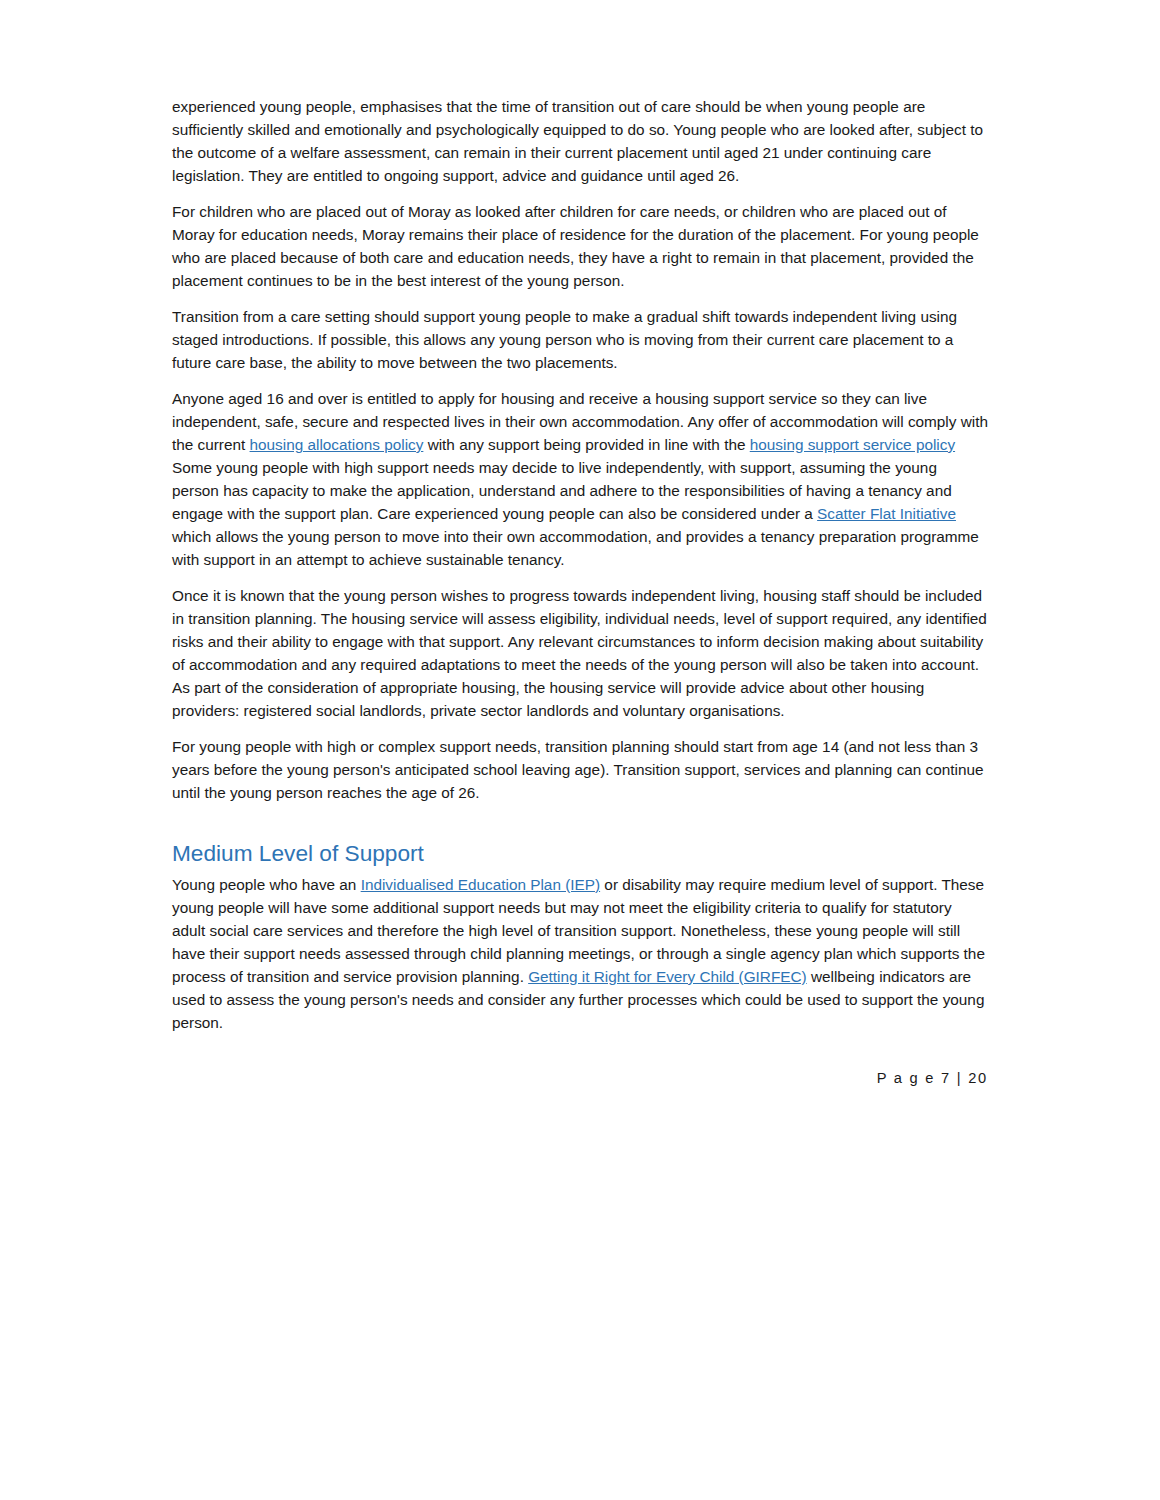experienced young people, emphasises that the time of transition out of care should be when young people are sufficiently skilled and emotionally and psychologically equipped to do so. Young people who are looked after, subject to the outcome of a welfare assessment, can remain in their current placement until aged 21 under continuing care legislation. They are entitled to ongoing support, advice and guidance until aged 26.
For children who are placed out of Moray as looked after children for care needs, or children who are placed out of Moray for education needs, Moray remains their place of residence for the duration of the placement. For young people who are placed because of both care and education needs, they have a right to remain in that placement, provided the placement continues to be in the best interest of the young person.
Transition from a care setting should support young people to make a gradual shift towards independent living using staged introductions. If possible, this allows any young person who is moving from their current care placement to a future care base, the ability to move between the two placements.
Anyone aged 16 and over is entitled to apply for housing and receive a housing support service so they can live independent, safe, secure and respected lives in their own accommodation. Any offer of accommodation will comply with the current housing allocations policy with any support being provided in line with the housing support service policy Some young people with high support needs may decide to live independently, with support, assuming the young person has capacity to make the application, understand and adhere to the responsibilities of having a tenancy and engage with the support plan. Care experienced young people can also be considered under a Scatter Flat Initiative which allows the young person to move into their own accommodation, and provides a tenancy preparation programme with support in an attempt to achieve sustainable tenancy.
Once it is known that the young person wishes to progress towards independent living, housing staff should be included in transition planning. The housing service will assess eligibility, individual needs, level of support required, any identified risks and their ability to engage with that support. Any relevant circumstances to inform decision making about suitability of accommodation and any required adaptations to meet the needs of the young person will also be taken into account. As part of the consideration of appropriate housing, the housing service will provide advice about other housing providers: registered social landlords, private sector landlords and voluntary organisations.
For young people with high or complex support needs, transition planning should start from age 14 (and not less than 3 years before the young person's anticipated school leaving age). Transition support, services and planning can continue until the young person reaches the age of 26.
Medium Level of Support
Young people who have an Individualised Education Plan (IEP) or disability may require medium level of support. These young people will have some additional support needs but may not meet the eligibility criteria to qualify for statutory adult social care services and therefore the high level of transition support. Nonetheless, these young people will still have their support needs assessed through child planning meetings, or through a single agency plan which supports the process of transition and service provision planning. Getting it Right for Every Child (GIRFEC) wellbeing indicators are used to assess the young person's needs and consider any further processes which could be used to support the young person.
P a g e 7 | 20